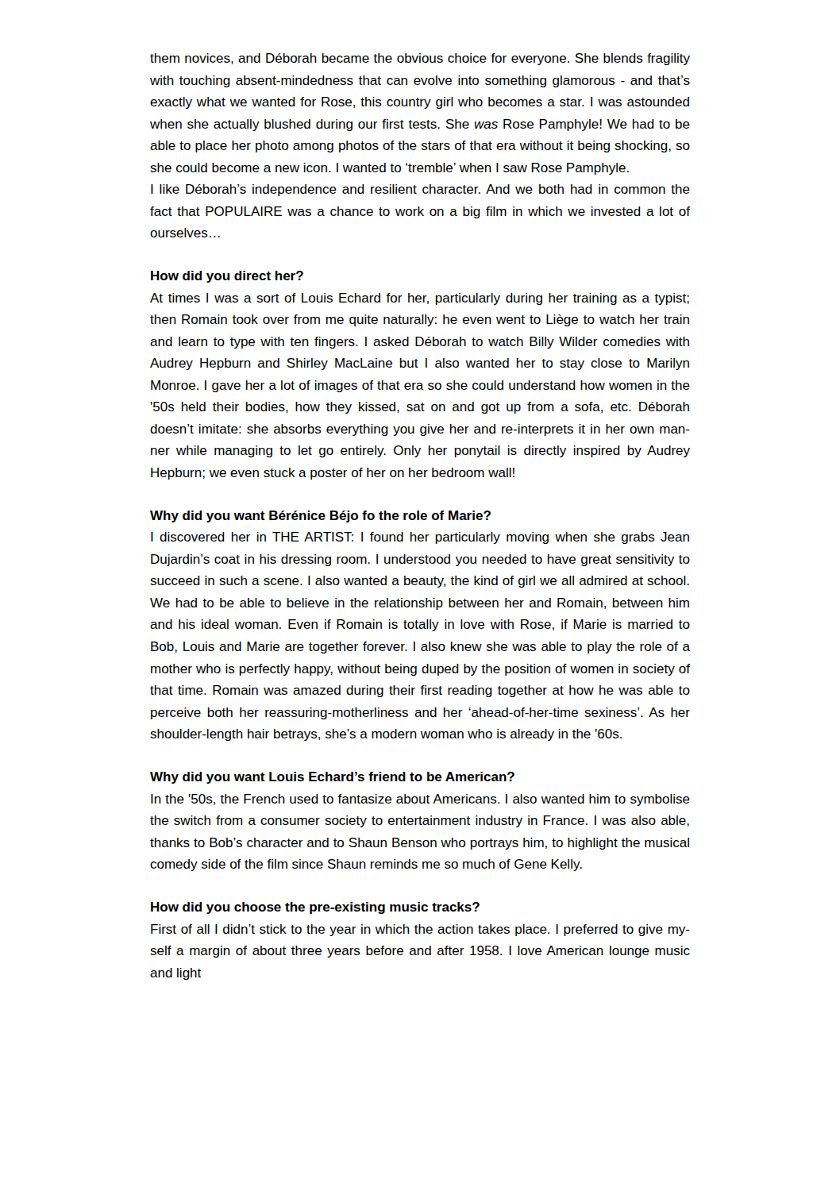them novices, and Déborah became the obvious choice for everyone. She blends fragility with touching absent-mindedness that can evolve into something glamorous - and that’s exactly what we wanted for Rose, this country girl who becomes a star. I was astounded when she actually blushed during our first tests. She was Rose Pamphyle! We had to be able to place her photo among photos of the stars of that era without it being shocking, so she could become a new icon. I wanted to ‘tremble’ when I saw Rose Pamphyle.
I like Déborah’s independence and resilient character. And we both had in common the fact that POPULAIRE was a chance to work on a big film in which we invested a lot of ourselves…
How did you direct her?
At times I was a sort of Louis Echard for her, particularly during her training as a typist; then Romain took over from me quite naturally: he even went to Liège to watch her train and learn to type with ten fingers. I asked Déborah to watch Billy Wilder comedies with Audrey Hepburn and Shirley MacLaine but I also wanted her to stay close to Marilyn Monroe. I gave her a lot of images of that era so she could understand how women in the '50s held their bodies, how they kissed, sat on and got up from a sofa, etc. Déborah doesn’t imitate: she absorbs everything you give her and re-interprets it in her own manner while managing to let go entirely. Only her ponytail is directly inspired by Audrey Hepburn; we even stuck a poster of her on her bedroom wall!
Why did you want Bérénice Béjo fo the role of Marie?
I discovered her in THE ARTIST: I found her particularly moving when she grabs Jean Dujardin’s coat in his dressing room. I understood you needed to have great sensitivity to succeed in such a scene. I also wanted a beauty, the kind of girl we all admired at school. We had to be able to believe in the relationship between her and Romain, between him and his ideal woman. Even if Romain is totally in love with Rose, if Marie is married to Bob, Louis and Marie are together forever. I also knew she was able to play the role of a mother who is perfectly happy, without being duped by the position of women in society of that time. Romain was amazed during their first reading together at how he was able to perceive both her reassuring-motherliness and her ‘ahead-of-her-time sexiness’. As her shoulder-length hair betrays, she’s a modern woman who is already in the '60s.
Why did you want Louis Echard’s friend to be American?
In the '50s, the French used to fantasize about Americans. I also wanted him to symbolise the switch from a consumer society to entertainment industry in France. I was also able, thanks to Bob’s character and to Shaun Benson who portrays him, to highlight the musical comedy side of the film since Shaun reminds me so much of Gene Kelly.
How did you choose the pre-existing music tracks?
First of all I didn’t stick to the year in which the action takes place. I preferred to give myself a margin of about three years before and after 1958. I love American lounge music and light